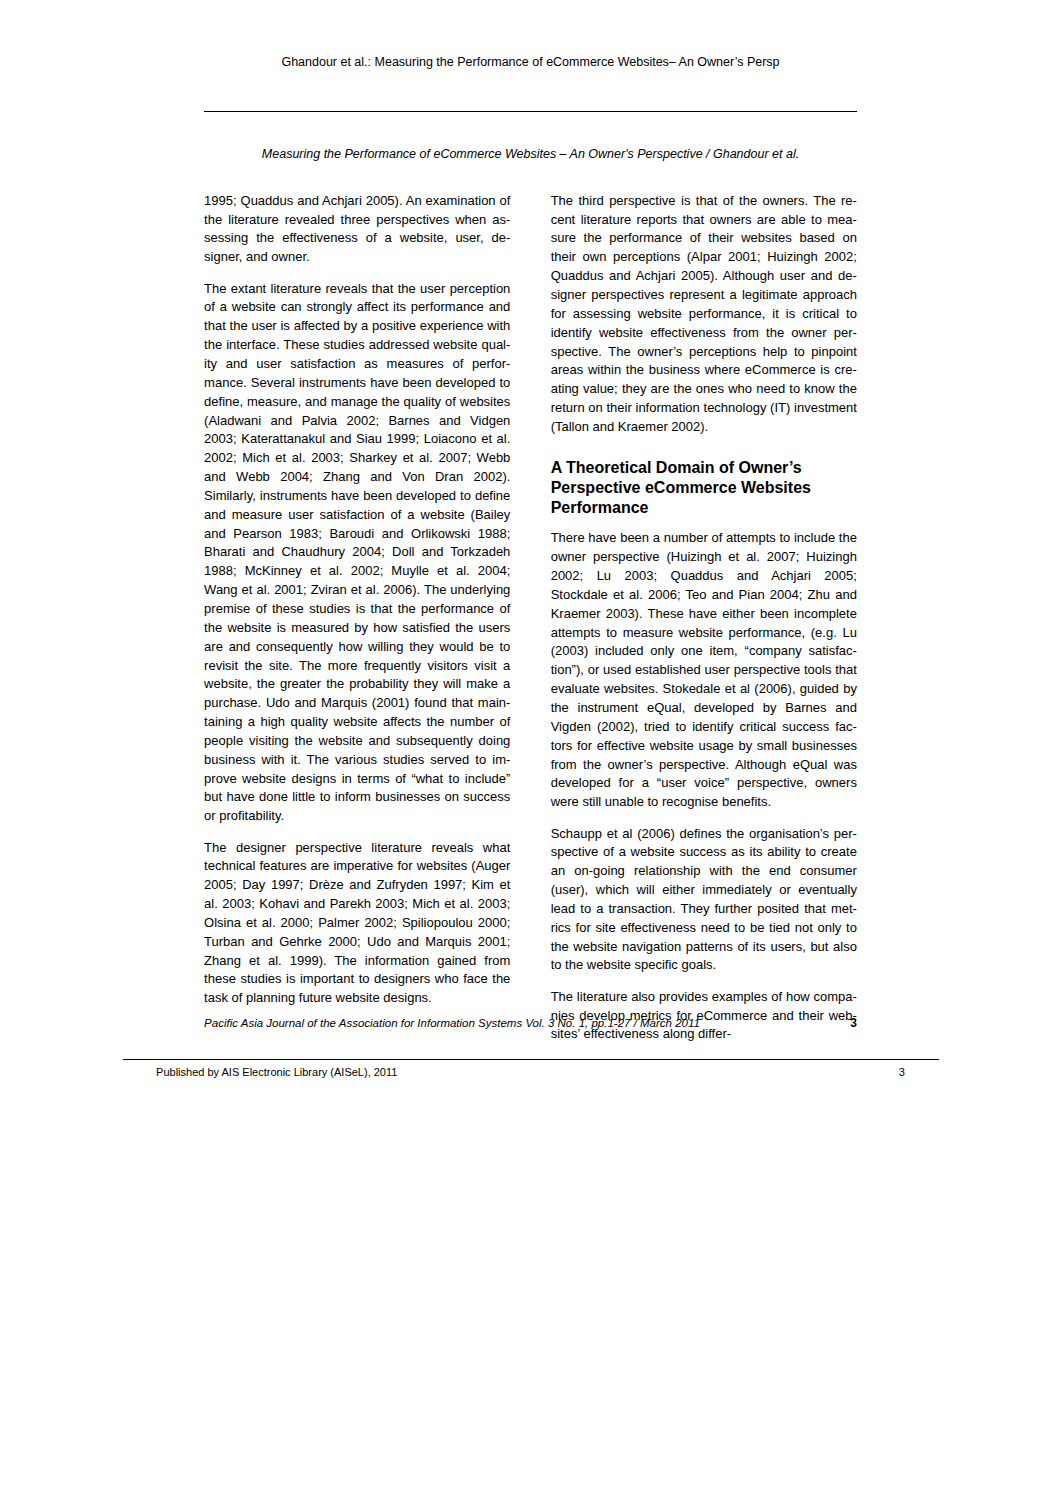Ghandour et al.: Measuring the Performance of eCommerce Websites– An Owner’s Persp
Measuring the Performance of eCommerce Websites – An Owner's Perspective / Ghandour et al.
1995; Quaddus and Achjari 2005). An examination of the literature revealed three perspectives when assessing the effectiveness of a website, user, designer, and owner.
The extant literature reveals that the user perception of a website can strongly affect its performance and that the user is affected by a positive experience with the interface. These studies addressed website quality and user satisfaction as measures of performance. Several instruments have been developed to define, measure, and manage the quality of websites (Aladwani and Palvia 2002; Barnes and Vidgen 2003; Katerattanakul and Siau 1999; Loiacono et al. 2002; Mich et al. 2003; Sharkey et al. 2007; Webb and Webb 2004; Zhang and Von Dran 2002). Similarly, instruments have been developed to define and measure user satisfaction of a website (Bailey and Pearson 1983; Baroudi and Orlikowski 1988; Bharati and Chaudhury 2004; Doll and Torkzadeh 1988; McKinney et al. 2002; Muylle et al. 2004; Wang et al. 2001; Zviran et al. 2006). The underlying premise of these studies is that the performance of the website is measured by how satisfied the users are and consequently how willing they would be to revisit the site. The more frequently visitors visit a website, the greater the probability they will make a purchase. Udo and Marquis (2001) found that maintaining a high quality website affects the number of people visiting the website and subsequently doing business with it. The various studies served to improve website designs in terms of “what to include” but have done little to inform businesses on success or profitability.
The designer perspective literature reveals what technical features are imperative for websites (Auger 2005; Day 1997; Drèze and Zufryden 1997; Kim et al. 2003; Kohavi and Parekh 2003; Mich et al. 2003; Olsina et al. 2000; Palmer 2002; Spiliopoulou 2000; Turban and Gehrke 2000; Udo and Marquis 2001; Zhang et al. 1999). The information gained from these studies is important to designers who face the task of planning future website designs.
The third perspective is that of the owners. The recent literature reports that owners are able to measure the performance of their websites based on their own perceptions (Alpar 2001; Huizingh 2002; Quaddus and Achjari 2005). Although user and designer perspectives represent a legitimate approach for assessing website performance, it is critical to identify website effectiveness from the owner perspective. The owner’s perceptions help to pinpoint areas within the business where eCommerce is creating value; they are the ones who need to know the return on their information technology (IT) investment (Tallon and Kraemer 2002).
A Theoretical Domain of Owner’s Perspective eCommerce Websites Performance
There have been a number of attempts to include the owner perspective (Huizingh et al. 2007; Huizingh 2002; Lu 2003; Quaddus and Achjari 2005; Stockdale et al. 2006; Teo and Pian 2004; Zhu and Kraemer 2003). These have either been incomplete attempts to measure website performance, (e.g. Lu (2003) included only one item, “company satisfaction”), or used established user perspective tools that evaluate websites. Stokedale et al (2006), guided by the instrument eQual, developed by Barnes and Vigden (2002), tried to identify critical success factors for effective website usage by small businesses from the owner’s perspective. Although eQual was developed for a “user voice” perspective, owners were still unable to recognise benefits.
Schaupp et al (2006) defines the organisation’s perspective of a website success as its ability to create an on-going relationship with the end consumer (user), which will either immediately or eventually lead to a transaction. They further posited that metrics for site effectiveness need to be tied not only to the website navigation patterns of its users, but also to the website specific goals.
The literature also provides examples of how companies develop metrics for eCommerce and their websites’ effectiveness along differ-
Pacific Asia Journal of the Association for Information Systems Vol. 3 No. 1, pp.1-27 / March 2011 3
Published by AIS Electronic Library (AISeL), 2011 3